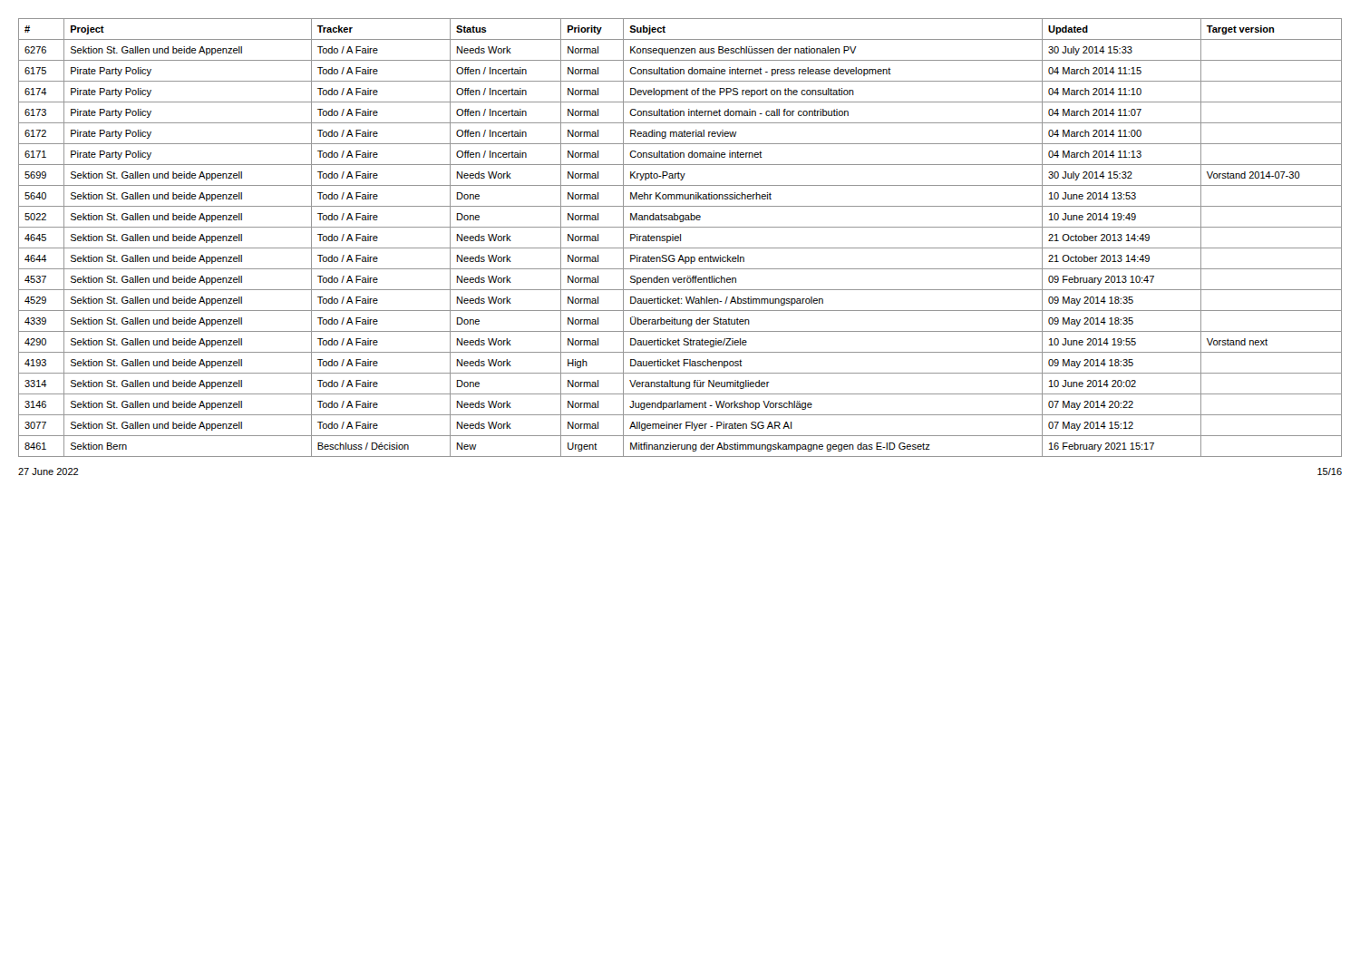| # | Project | Tracker | Status | Priority | Subject | Updated | Target version |
| --- | --- | --- | --- | --- | --- | --- | --- |
| 6276 | Sektion St. Gallen und beide Appenzell | Todo / A Faire | Needs Work | Normal | Konsequenzen aus Beschlüssen der nationalen PV | 30 July 2014 15:33 | |
| 6175 | Pirate Party Policy | Todo / A Faire | Offen / Incertain | Normal | Consultation domaine internet - press release development | 04 March 2014 11:15 | |
| 6174 | Pirate Party Policy | Todo / A Faire | Offen / Incertain | Normal | Development of the PPS report on the consultation | 04 March 2014 11:10 | |
| 6173 | Pirate Party Policy | Todo / A Faire | Offen / Incertain | Normal | Consultation internet domain - call for contribution | 04 March 2014 11:07 | |
| 6172 | Pirate Party Policy | Todo / A Faire | Offen / Incertain | Normal | Reading material review | 04 March 2014 11:00 | |
| 6171 | Pirate Party Policy | Todo / A Faire | Offen / Incertain | Normal | Consultation domaine internet | 04 March 2014 11:13 | |
| 5699 | Sektion St. Gallen und beide Appenzell | Todo / A Faire | Needs Work | Normal | Krypto-Party | 30 July 2014 15:32 | Vorstand 2014-07-30 |
| 5640 | Sektion St. Gallen und beide Appenzell | Todo / A Faire | Done | Normal | Mehr Kommunikationssicherheit | 10 June 2014 13:53 | |
| 5022 | Sektion St. Gallen und beide Appenzell | Todo / A Faire | Done | Normal | Mandatsabgabe | 10 June 2014 19:49 | |
| 4645 | Sektion St. Gallen und beide Appenzell | Todo / A Faire | Needs Work | Normal | Piratenspiel | 21 October 2013 14:49 | |
| 4644 | Sektion St. Gallen und beide Appenzell | Todo / A Faire | Needs Work | Normal | PiratenSG App entwickeln | 21 October 2013 14:49 | |
| 4537 | Sektion St. Gallen und beide Appenzell | Todo / A Faire | Needs Work | Normal | Spenden veröffentlichen | 09 February 2013 10:47 | |
| 4529 | Sektion St. Gallen und beide Appenzell | Todo / A Faire | Needs Work | Normal | Dauerticket: Wahlen- / Abstimmungsparolen | 09 May 2014 18:35 | |
| 4339 | Sektion St. Gallen und beide Appenzell | Todo / A Faire | Done | Normal | Überarbeitung der Statuten | 09 May 2014 18:35 | |
| 4290 | Sektion St. Gallen und beide Appenzell | Todo / A Faire | Needs Work | Normal | Dauerticket Strategie/Ziele | 10 June 2014 19:55 | Vorstand next |
| 4193 | Sektion St. Gallen und beide Appenzell | Todo / A Faire | Needs Work | High | Dauerticket Flaschenpost | 09 May 2014 18:35 | |
| 3314 | Sektion St. Gallen und beide Appenzell | Todo / A Faire | Done | Normal | Veranstaltung für Neumitglieder | 10 June 2014 20:02 | |
| 3146 | Sektion St. Gallen und beide Appenzell | Todo / A Faire | Needs Work | Normal | Jugendparlament - Workshop Vorschläge | 07 May 2014 20:22 | |
| 3077 | Sektion St. Gallen und beide Appenzell | Todo / A Faire | Needs Work | Normal | Allgemeiner Flyer - Piraten SG AR AI | 07 May 2014 15:12 | |
| 8461 | Sektion Bern | Beschluss / Décision | New | Urgent | Mitfinanzierung der Abstimmungskampagne gegen das E-ID Gesetz | 16 February 2021 15:17 | |
27 June 2022 15/16